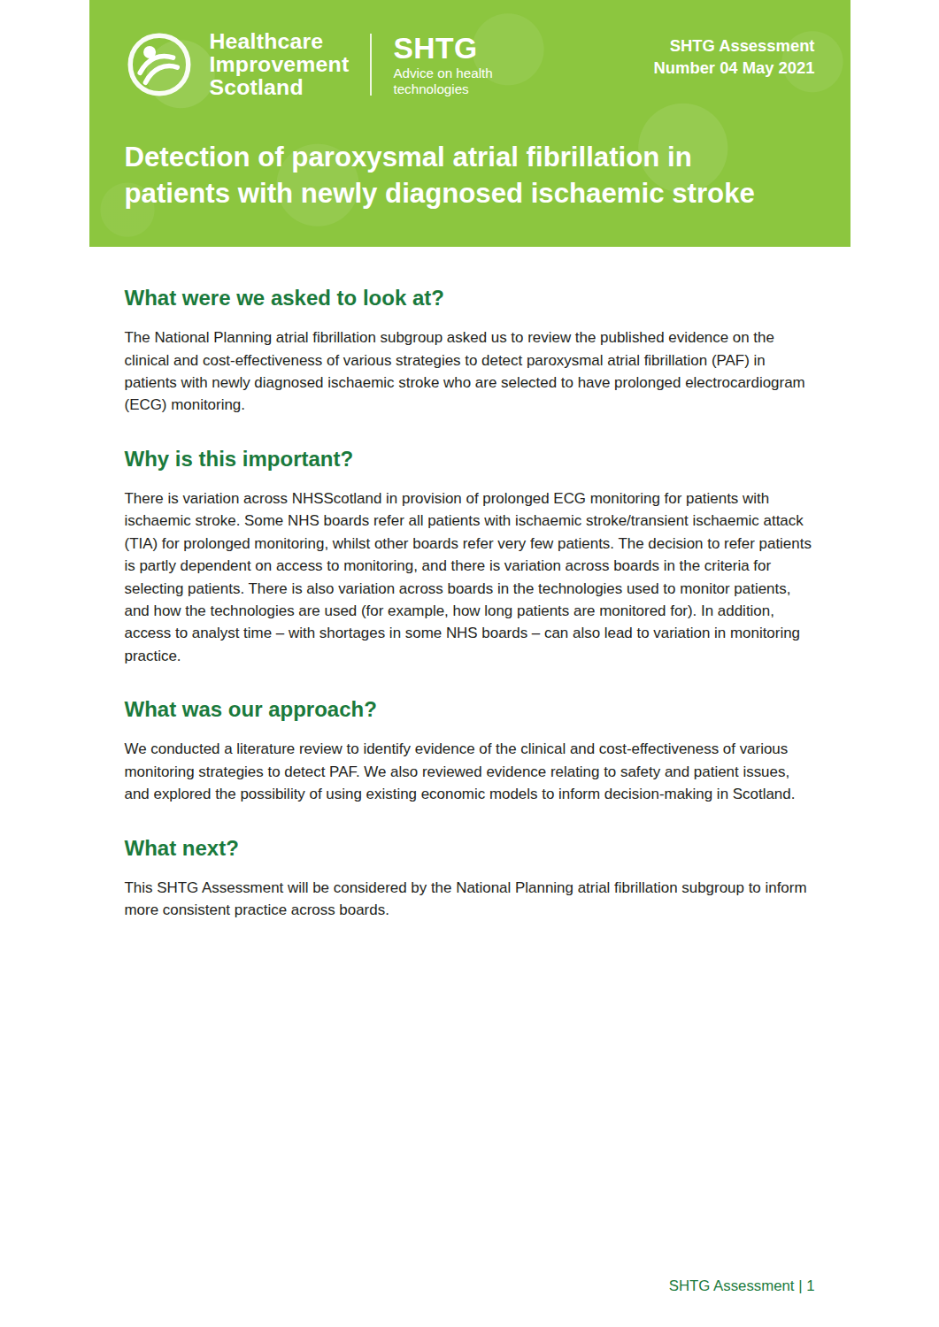Healthcare Improvement Scotland emblem
Healthcare
Improvement
Scotland
SHTG
Advice on health
technologies
SHTG Assessment
Number 04 May 2021
Detection of paroxysmal atrial fibrillation in patients with newly diagnosed ischaemic stroke
What were we asked to look at?
The National Planning atrial fibrillation subgroup asked us to review the published evidence on the clinical and cost-effectiveness of various strategies to detect paroxysmal atrial fibrillation (PAF) in patients with newly diagnosed ischaemic stroke who are selected to have prolonged electrocardiogram (ECG) monitoring.
Why is this important?
There is variation across NHSScotland in provision of prolonged ECG monitoring for patients with ischaemic stroke. Some NHS boards refer all patients with ischaemic stroke/transient ischaemic attack (TIA) for prolonged monitoring, whilst other boards refer very few patients. The decision to refer patients is partly dependent on access to monitoring, and there is variation across boards in the criteria for selecting patients. There is also variation across boards in the technologies used to monitor patients, and how the technologies are used (for example, how long patients are monitored for). In addition, access to analyst time – with shortages in some NHS boards – can also lead to variation in monitoring practice.
What was our approach?
We conducted a literature review to identify evidence of the clinical and cost-effectiveness of various monitoring strategies to detect PAF. We also reviewed evidence relating to safety and patient issues, and explored the possibility of using existing economic models to inform decision-making in Scotland.
What next?
This SHTG Assessment will be considered by the National Planning atrial fibrillation subgroup to inform more consistent practice across boards.
SHTG Assessment | 1